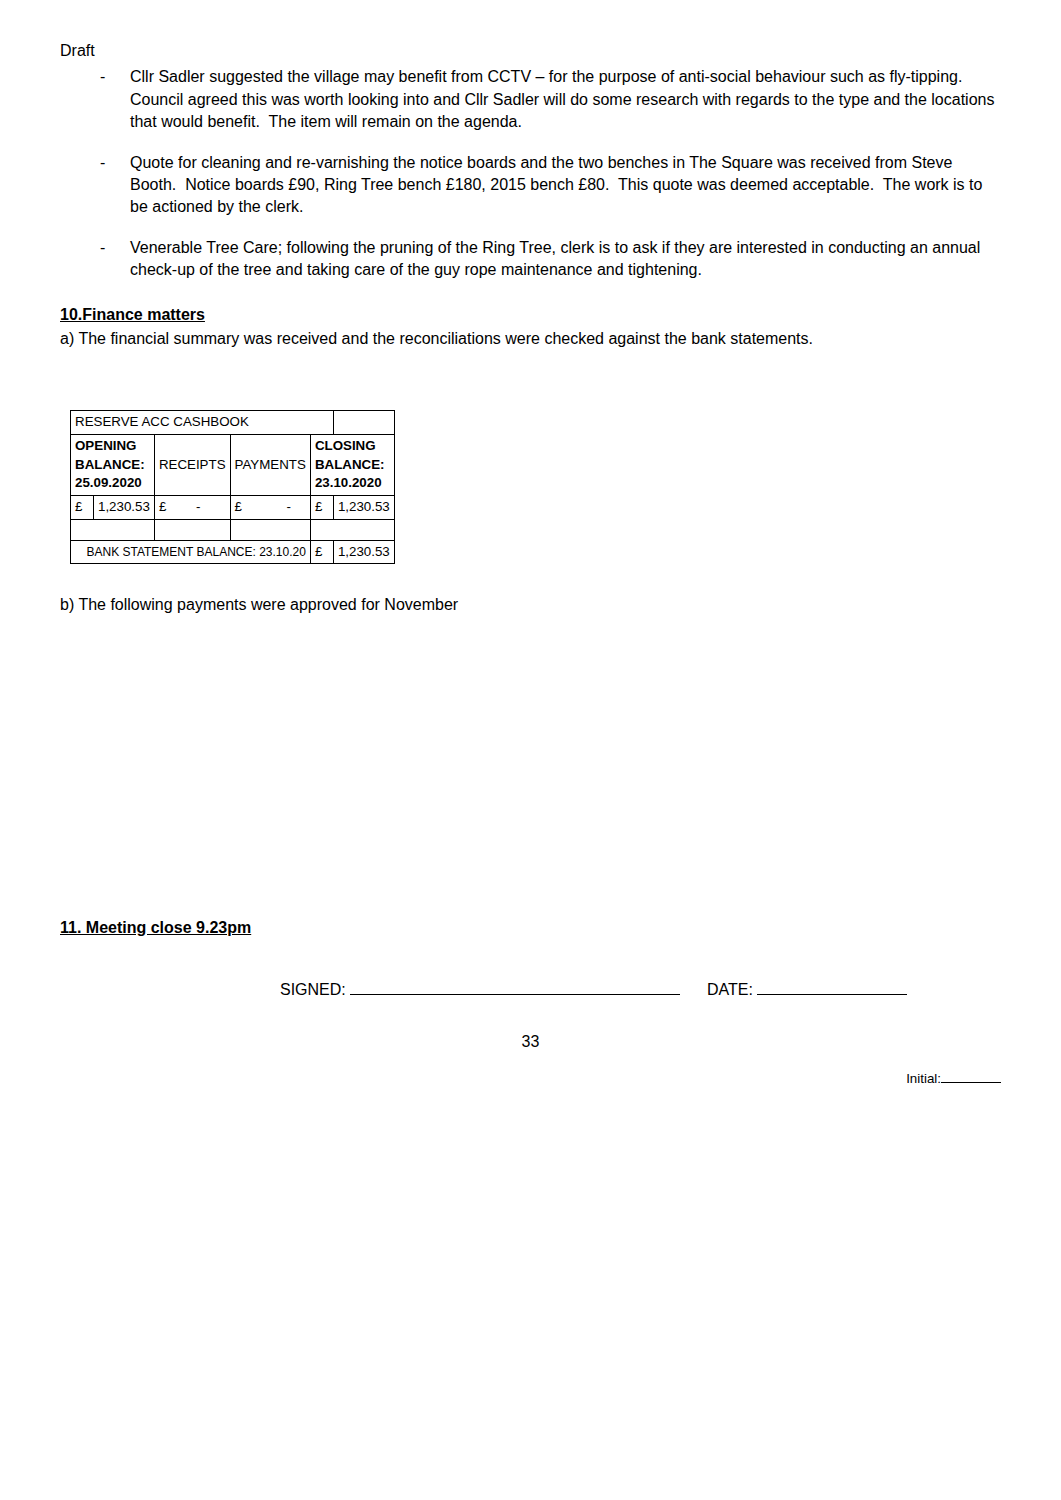Draft
Cllr Sadler suggested the village may benefit from CCTV – for the purpose of anti-social behaviour such as fly-tipping. Council agreed this was worth looking into and Cllr Sadler will do some research with regards to the type and the locations that would benefit. The item will remain on the agenda.
Quote for cleaning and re-varnishing the notice boards and the two benches in The Square was received from Steve Booth. Notice boards £90, Ring Tree bench £180, 2015 bench £80. This quote was deemed acceptable. The work is to be actioned by the clerk.
Venerable Tree Care; following the pruning of the Ring Tree, clerk is to ask if they are interested in conducting an annual check-up of the tree and taking care of the guy rope maintenance and tightening.
10.Finance matters
a) The financial summary was received and the reconciliations were checked against the bank statements.
| RESERVE ACC CASHBOOK | |
| OPENING BALANCE: 25.09.2020 | RECEIPTS | PAYMENTS | CLOSING BALANCE: 23.10.2020 |
| £ | 1,230.53 | £ - | £ - | £ | 1,230.53 |
| BANK STATEMENT BALANCE: 23.10.20 | £ | 1,230.53 |
b) The following payments were approved for November
11. Meeting close 9.23pm
SIGNED: DATE:
33
Initial: